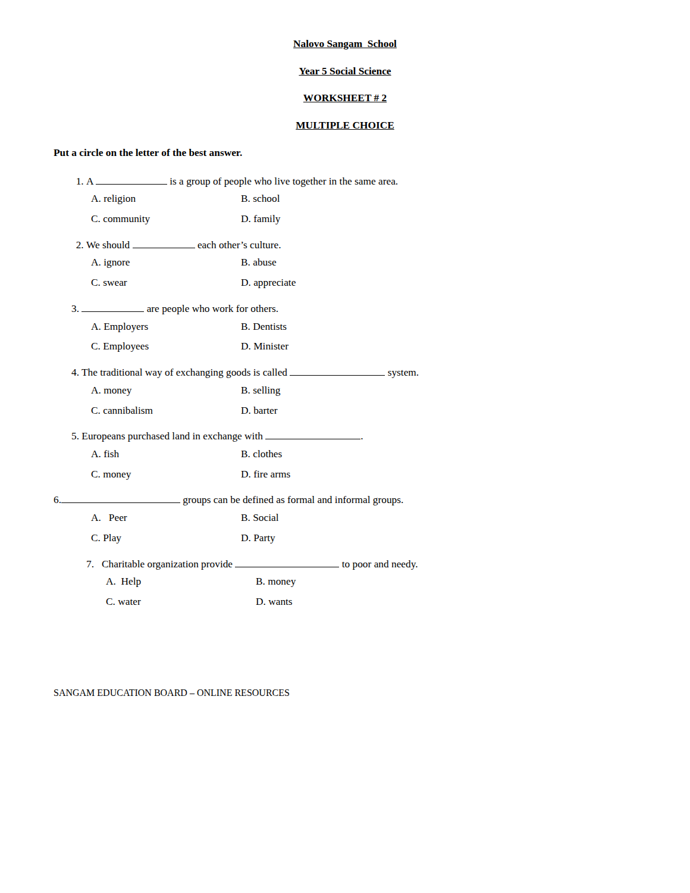Nalovo Sangam School
Year 5 Social Science
WORKSHEET # 2
MULTIPLE CHOICE
Put a circle on the letter of the best answer.
A is a group of people who live together in the same area.
| A. religion | B. school |
| C. community | D. family |
We should each other’s culture.
| A. ignore | B. abuse |
| C. swear | D. appreciate |
3. are people who work for others.
| A. Employers | B. Dentists |
| C. Employees | D. Minister |
4. The traditional way of exchanging goods is called system.
| A. money | B. selling |
| C. cannibalism | D. barter |
5. Europeans purchased land in exchange with .
| A. fish | B. clothes |
| C. money | D. fire arms |
6. groups can be defined as formal and informal groups.
| A. Peer | B. Social |
| C. Play | D. Party |
7. Charitable organization provide to poor and needy.
| A. Help | B. money |
| C. water | D. wants |
SANGAM EDUCATION BOARD – ONLINE RESOURCES